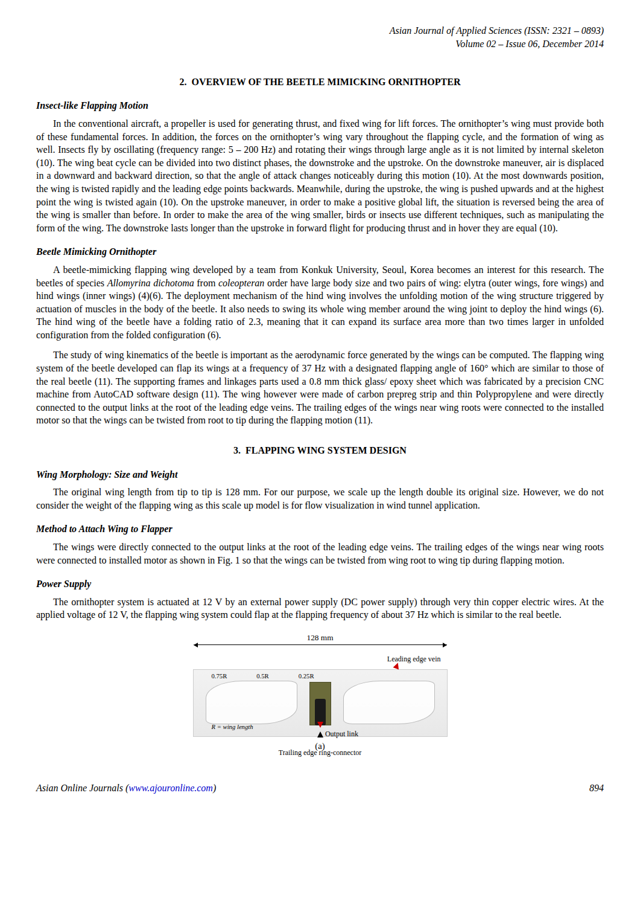Asian Journal of Applied Sciences (ISSN: 2321 – 0893)
Volume 02 – Issue 06, December 2014
2. Overview of the Beetle Mimicking Ornithopter
Insect-like Flapping Motion
In the conventional aircraft, a propeller is used for generating thrust, and fixed wing for lift forces. The ornithopter’s wing must provide both of these fundamental forces. In addition, the forces on the ornithopter’s wing vary throughout the flapping cycle, and the formation of wing as well. Insects fly by oscillating (frequency range: 5 – 200 Hz) and rotating their wings through large angle as it is not limited by internal skeleton (10). The wing beat cycle can be divided into two distinct phases, the downstroke and the upstroke. On the downstroke maneuver, air is displaced in a downward and backward direction, so that the angle of attack changes noticeably during this motion (10). At the most downwards position, the wing is twisted rapidly and the leading edge points backwards. Meanwhile, during the upstroke, the wing is pushed upwards and at the highest point the wing is twisted again (10). On the upstroke maneuver, in order to make a positive global lift, the situation is reversed being the area of the wing is smaller than before. In order to make the area of the wing smaller, birds or insects use different techniques, such as manipulating the form of the wing. The downstroke lasts longer than the upstroke in forward flight for producing thrust and in hover they are equal (10).
Beetle Mimicking Ornithopter
A beetle-mimicking flapping wing developed by a team from Konkuk University, Seoul, Korea becomes an interest for this research. The beetles of species Allomyrina dichotoma from coleopteran order have large body size and two pairs of wing: elytra (outer wings, fore wings) and hind wings (inner wings) (4)(6). The deployment mechanism of the hind wing involves the unfolding motion of the wing structure triggered by actuation of muscles in the body of the beetle. It also needs to swing its whole wing member around the wing joint to deploy the hind wings (6). The hind wing of the beetle have a folding ratio of 2.3, meaning that it can expand its surface area more than two times larger in unfolded configuration from the folded configuration (6).
The study of wing kinematics of the beetle is important as the aerodynamic force generated by the wings can be computed. The flapping wing system of the beetle developed can flap its wings at a frequency of 37 Hz with a designated flapping angle of 160° which are similar to those of the real beetle (11). The supporting frames and linkages parts used a 0.8 mm thick glass/ epoxy sheet which was fabricated by a precision CNC machine from AutoCAD software design (11). The wing however were made of carbon prepreg strip and thin Polypropylene and were directly connected to the output links at the root of the leading edge veins. The trailing edges of the wings near wing roots were connected to the installed motor so that the wings can be twisted from root to tip during the flapping motion (11).
3. Flapping Wing System Design
Wing Morphology: Size and Weight
The original wing length from tip to tip is 128 mm. For our purpose, we scale up the length double its original size. However, we do not consider the weight of the flapping wing as this scale up model is for flow visualization in wind tunnel application.
Method to Attach Wing to Flapper
The wings were directly connected to the output links at the root of the leading edge veins. The trailing edges of the wings near wing roots were connected to installed motor as shown in Fig. 1 so that the wings can be twisted from wing root to wing tip during flapping motion.
Power Supply
The ornithopter system is actuated at 12 V by an external power supply (DC power supply) through very thin copper electric wires. At the applied voltage of 12 V, the flapping wing system could flap at the flapping frequency of about 37 Hz which is similar to the real beetle.
128 mm
0.75R 0.5R 0.25R
R = wing length
Leading edge vein
Output link
Trailing edge ring-connector
(a)
Asian Online Journals (www.ajouronline.com) 894